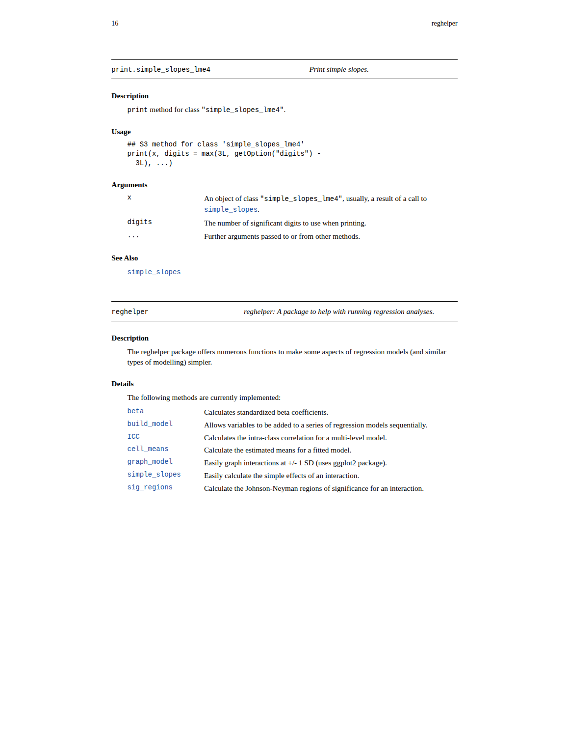16 reghelper
print.simple_slopes_lme4 Print simple slopes.
Description
print method for class "simple_slopes_lme4".
Usage
## S3 method for class 'simple_slopes_lme4'
print(x, digits = max(3L, getOption("digits") -
  3L), ...)
Arguments
x
An object of class "simple_slopes_lme4", usually, a result of a call to simple_slopes.
digits
The number of significant digits to use when printing.
...
Further arguments passed to or from other methods.
See Also
simple_slopes
reghelper reghelper: A package to help with running regression analyses.
Description
The reghelper package offers numerous functions to make some aspects of regression models (and similar types of modelling) simpler.
Details
The following methods are currently implemented:
beta
Calculates standardized beta coefficients.
build_model
Allows variables to be added to a series of regression models sequentially.
ICC
Calculates the intra-class correlation for a multi-level model.
cell_means
Calculate the estimated means for a fitted model.
graph_model
Easily graph interactions at +/- 1 SD (uses ggplot2 package).
simple_slopes
Easily calculate the simple effects of an interaction.
sig_regions
Calculate the Johnson-Neyman regions of significance for an interaction.